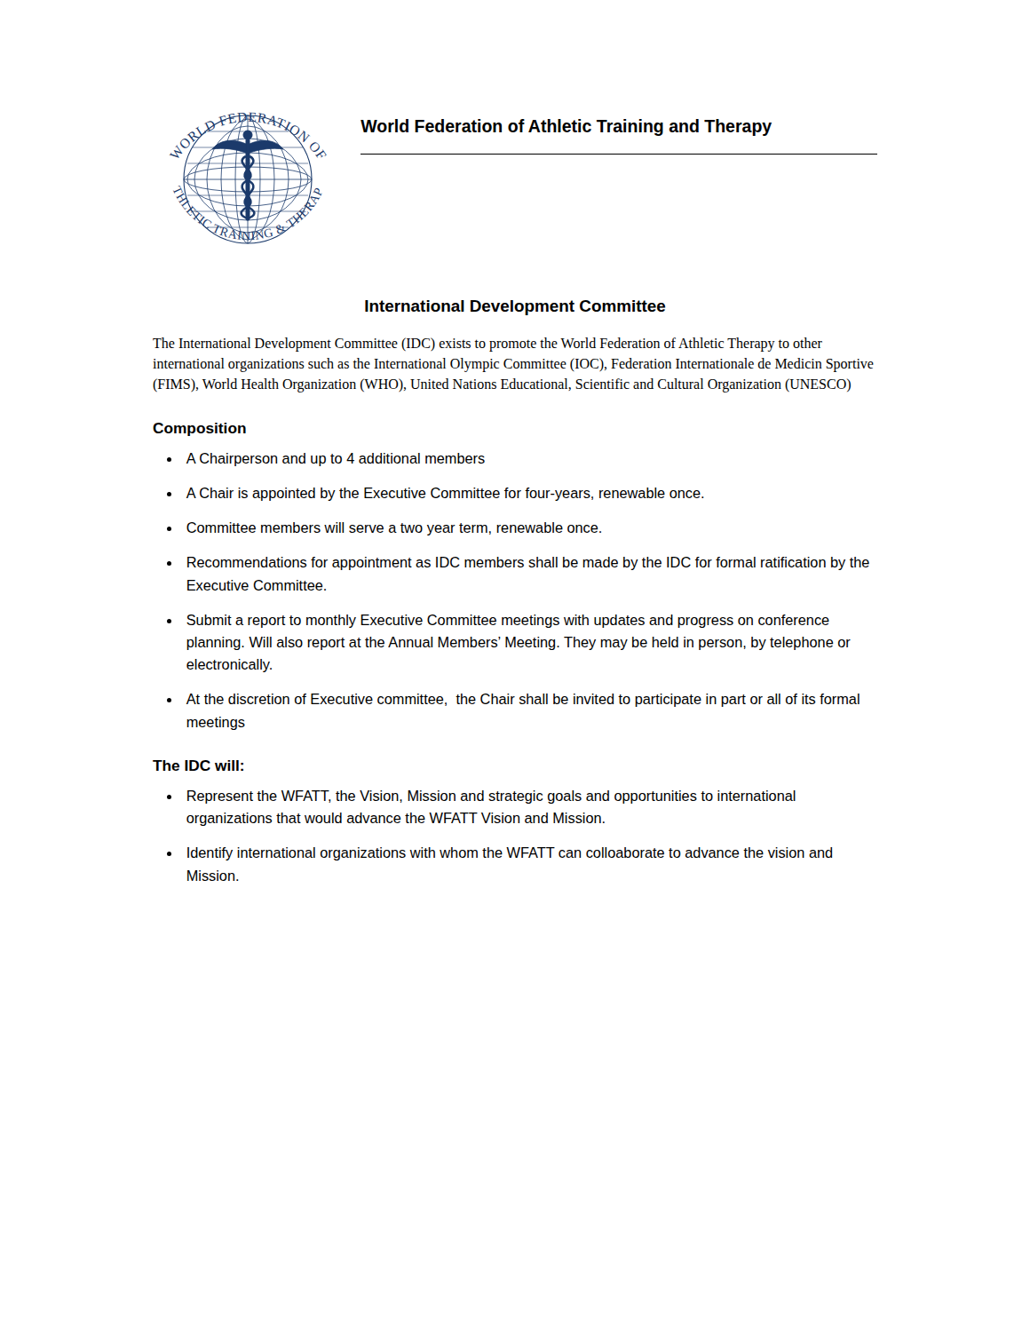WORLD FEDERATION OF ATHLETIC TRAINING & THERAPY
World Federation of Athletic Training and Therapy
International Development Committee
The International Development Committee (IDC) exists to promote the World Federation of Athletic Therapy to other international organizations such as the International Olympic Committee (IOC), Federation Internationale de Medicin Sportive (FIMS), World Health Organization (WHO), United Nations Educational, Scientific and Cultural Organization (UNESCO)
Composition
A Chairperson and up to 4 additional members
A Chair is appointed by the Executive Committee for four-years, renewable once.
Committee members will serve a two year term, renewable once.
Recommendations for appointment as IDC members shall be made by the IDC for formal ratification by the Executive Committee.
Submit a report to monthly Executive Committee meetings with updates and progress on conference planning. Will also report at the Annual Members’ Meeting. They may be held in person, by telephone or electronically.
At the discretion of Executive committee, the Chair shall be invited to participate in part or all of its formal meetings
The IDC will:
Represent the WFATT, the Vision, Mission and strategic goals and opportunities to international organizations that would advance the WFATT Vision and Mission.
Identify international organizations with whom the WFATT can colloaborate to advance the vision and Mission.